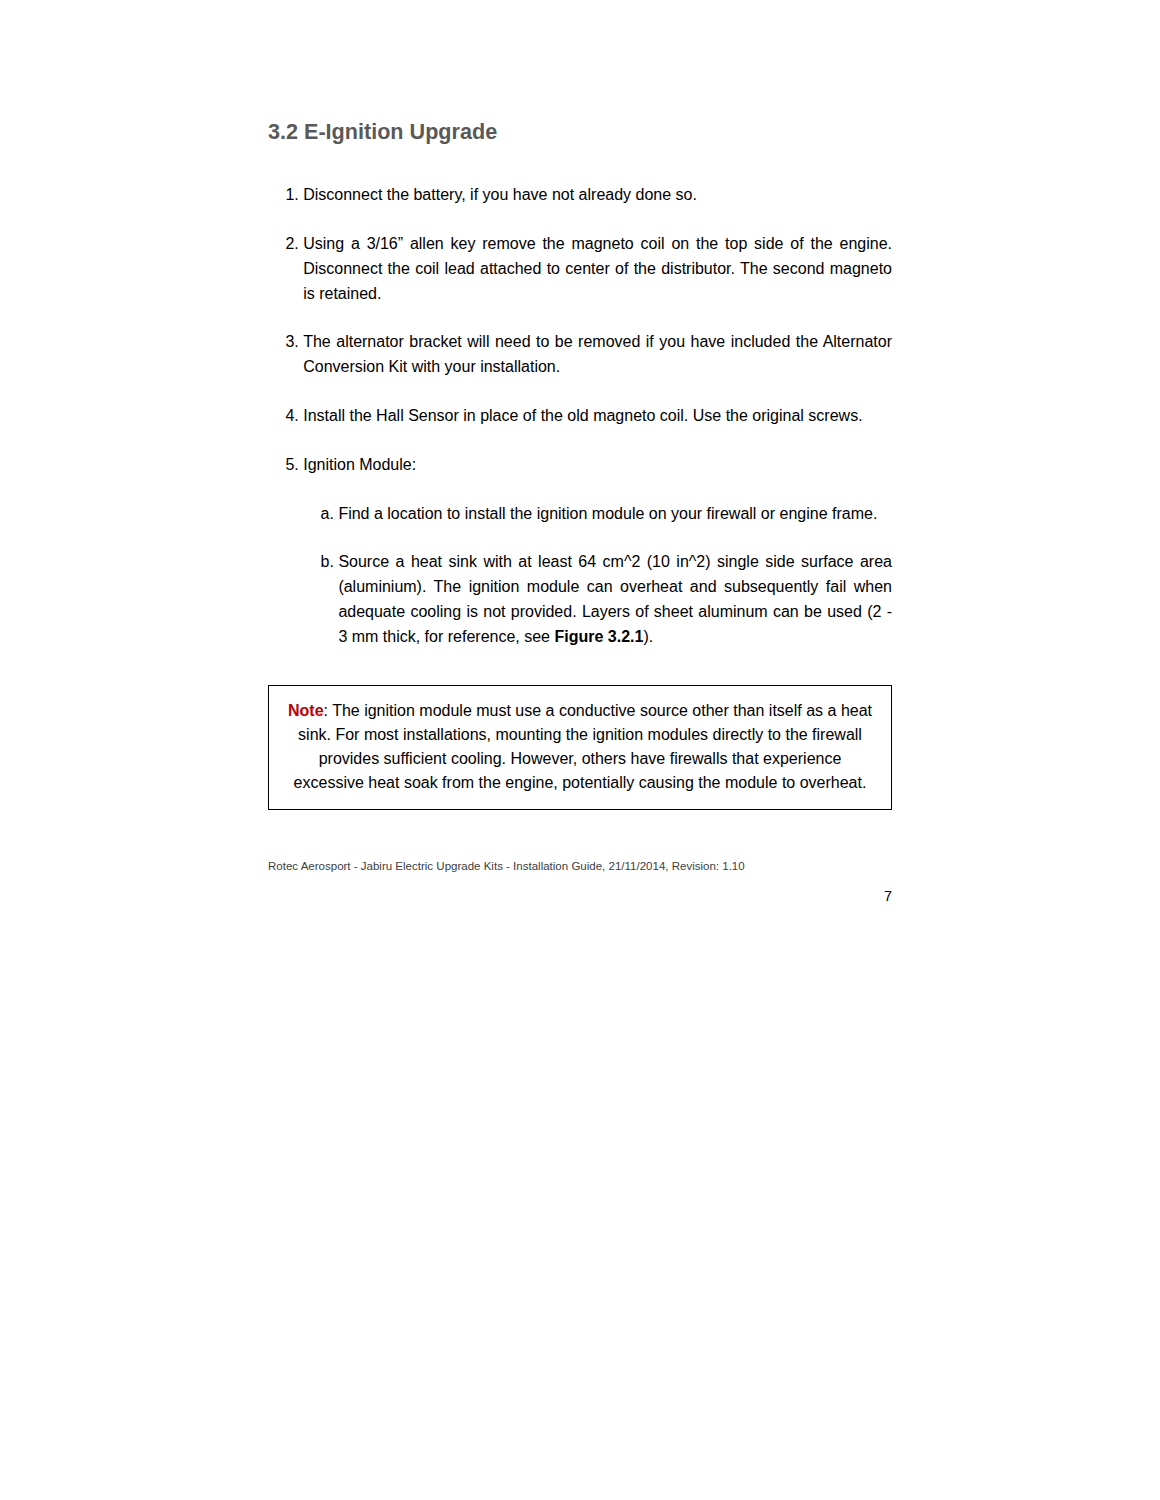3.2 E-Ignition Upgrade
Disconnect the battery, if you have not already done so.
Using a 3/16” allen key remove the magneto coil on the top side of the engine. Disconnect the coil lead attached to center of the distributor. The second magneto is retained.
The alternator bracket will need to be removed if you have included the Alternator Conversion Kit with your installation.
Install the Hall Sensor in place of the old magneto coil. Use the original screws.
Ignition Module:
Find a location to install the ignition module on your firewall or engine frame.
Source a heat sink with at least 64 cm^2 (10 in^2) single side surface area (aluminium). The ignition module can overheat and subsequently fail when adequate cooling is not provided. Layers of sheet aluminum can be used (2 - 3 mm thick, for reference, see Figure 3.2.1).
Note: The ignition module must use a conductive source other than itself as a heat sink. For most installations, mounting the ignition modules directly to the firewall provides sufficient cooling. However, others have firewalls that experience excessive heat soak from the engine, potentially causing the module to overheat.
Rotec Aerosport - Jabiru Electric Upgrade Kits - Installation Guide, 21/11/2014, Revision: 1.10
7